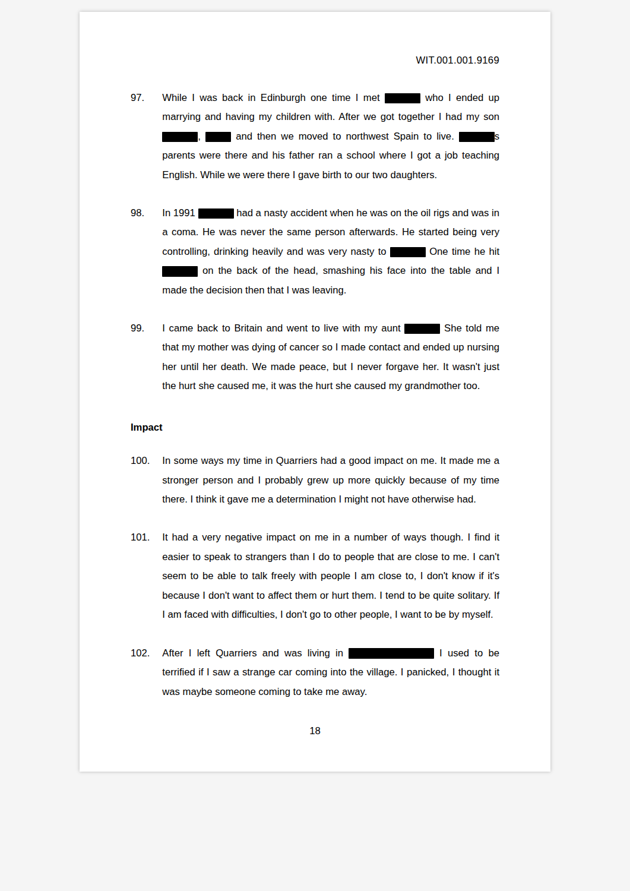WIT.001.001.9169
97. While I was back in Edinburgh one time I met who I ended up marrying and having my children with. After we got together I had my son , and then we moved to northwest Spain to live. s parents were there and his father ran a school where I got a job teaching English. While we were there I gave birth to our two daughters.
98. In 1991 had a nasty accident when he was on the oil rigs and was in a coma. He was never the same person afterwards. He started being very controlling, drinking heavily and was very nasty to One time he hit on the back of the head, smashing his face into the table and I made the decision then that I was leaving.
99. I came back to Britain and went to live with my aunt She told me that my mother was dying of cancer so I made contact and ended up nursing her until her death. We made peace, but I never forgave her. It wasn't just the hurt she caused me, it was the hurt she caused my grandmother too.
Impact
100. In some ways my time in Quarriers had a good impact on me. It made me a stronger person and I probably grew up more quickly because of my time there. I think it gave me a determination I might not have otherwise had.
101. It had a very negative impact on me in a number of ways though. I find it easier to speak to strangers than I do to people that are close to me. I can't seem to be able to talk freely with people I am close to, I don't know if it's because I don't want to affect them or hurt them. I tend to be quite solitary. If I am faced with difficulties, I don't go to other people, I want to be by myself.
102. After I left Quarriers and was living in I used to be terrified if I saw a strange car coming into the village. I panicked, I thought it was maybe someone coming to take me away.
18